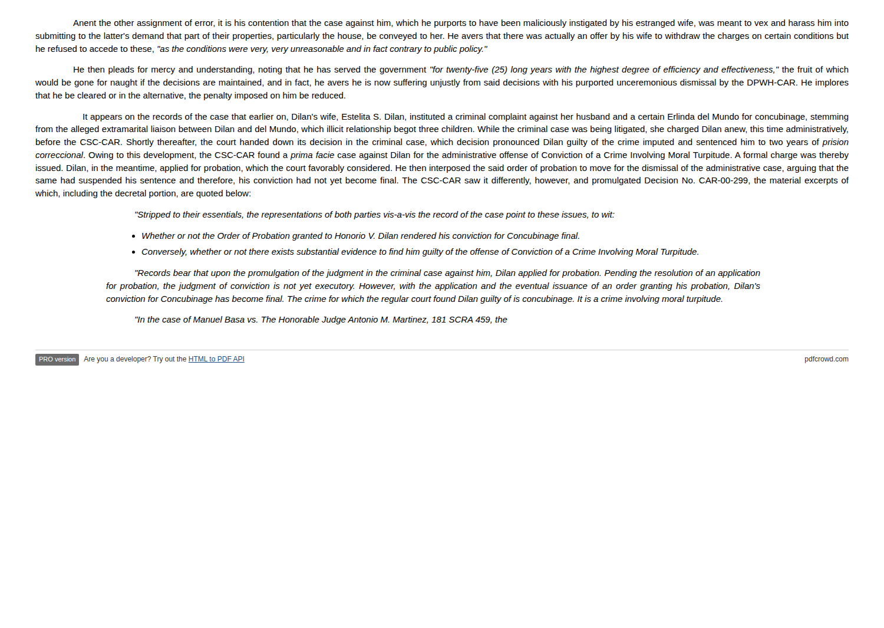Anent the other assignment of error, it is his contention that the case against him, which he purports to have been maliciously instigated by his estranged wife, was meant to vex and harass him into submitting to the latter's demand that part of their properties, particularly the house, be conveyed to her. He avers that there was actually an offer by his wife to withdraw the charges on certain conditions but he refused to accede to these, "as the conditions were very, very unreasonable and in fact contrary to public policy."
He then pleads for mercy and understanding, noting that he has served the government "for twenty-five (25) long years with the highest degree of efficiency and effectiveness," the fruit of which would be gone for naught if the decisions are maintained, and in fact, he avers he is now suffering unjustly from said decisions with his purported unceremonious dismissal by the DPWH-CAR. He implores that he be cleared or in the alternative, the penalty imposed on him be reduced.
It appears on the records of the case that earlier on, Dilan's wife, Estelita S. Dilan, instituted a criminal complaint against her husband and a certain Erlinda del Mundo for concubinage, stemming from the alleged extramarital liaison between Dilan and del Mundo, which illicit relationship begot three children. While the criminal case was being litigated, she charged Dilan anew, this time administratively, before the CSC-CAR. Shortly thereafter, the court handed down its decision in the criminal case, which decision pronounced Dilan guilty of the crime imputed and sentenced him to two years of prision correccional. Owing to this development, the CSC-CAR found a prima facie case against Dilan for the administrative offense of Conviction of a Crime Involving Moral Turpitude. A formal charge was thereby issued. Dilan, in the meantime, applied for probation, which the court favorably considered. He then interposed the said order of probation to move for the dismissal of the administrative case, arguing that the same had suspended his sentence and therefore, his conviction had not yet become final. The CSC-CAR saw it differently, however, and promulgated Decision No. CAR-00-299, the material excerpts of which, including the decretal portion, are quoted below:
"Stripped to their essentials, the representations of both parties vis-a-vis the record of the case point to these issues, to wit:
Whether or not the Order of Probation granted to Honorio V. Dilan rendered his conviction for Concubinage final.
Conversely, whether or not there exists substantial evidence to find him guilty of the offense of Conviction of a Crime Involving Moral Turpitude.
"Records bear that upon the promulgation of the judgment in the criminal case against him, Dilan applied for probation. Pending the resolution of an application for probation, the judgment of conviction is not yet executory. However, with the application and the eventual issuance of an order granting his probation, Dilan's conviction for Concubinage has become final. The crime for which the regular court found Dilan guilty of is concubinage. It is a crime involving moral turpitude.
"In the case of Manuel Basa vs. The Honorable Judge Antonio M. Martinez, 181 SCRA 459, the
PRO version Are you a developer? Try out the HTML to PDF API
pdfcrowd.com